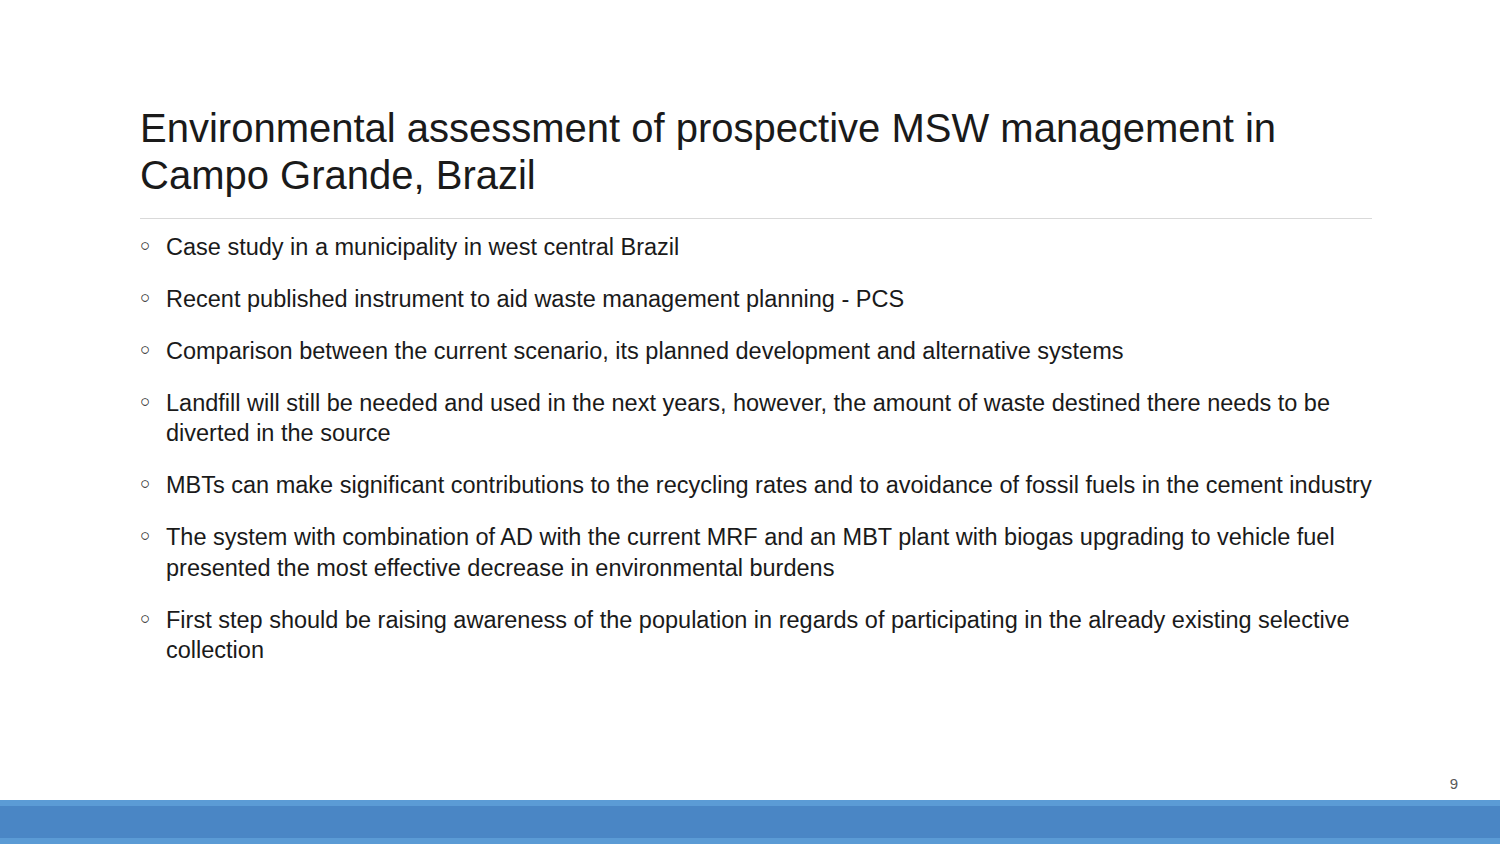Environmental assessment of prospective MSW management in Campo Grande, Brazil
Case study in a municipality in west central Brazil
Recent published instrument to aid waste management planning - PCS
Comparison between the current scenario, its planned development and alternative systems
Landfill will still be needed and used in the next years, however, the amount of waste destined there needs to be diverted in the source
MBTs can make significant contributions to the recycling rates and to avoidance of fossil fuels in the cement industry
The system with combination of AD with the current MRF and an MBT plant with biogas upgrading to vehicle fuel presented the most effective decrease in environmental burdens
First step should be raising awareness of the population in regards of participating in the already existing selective collection
9